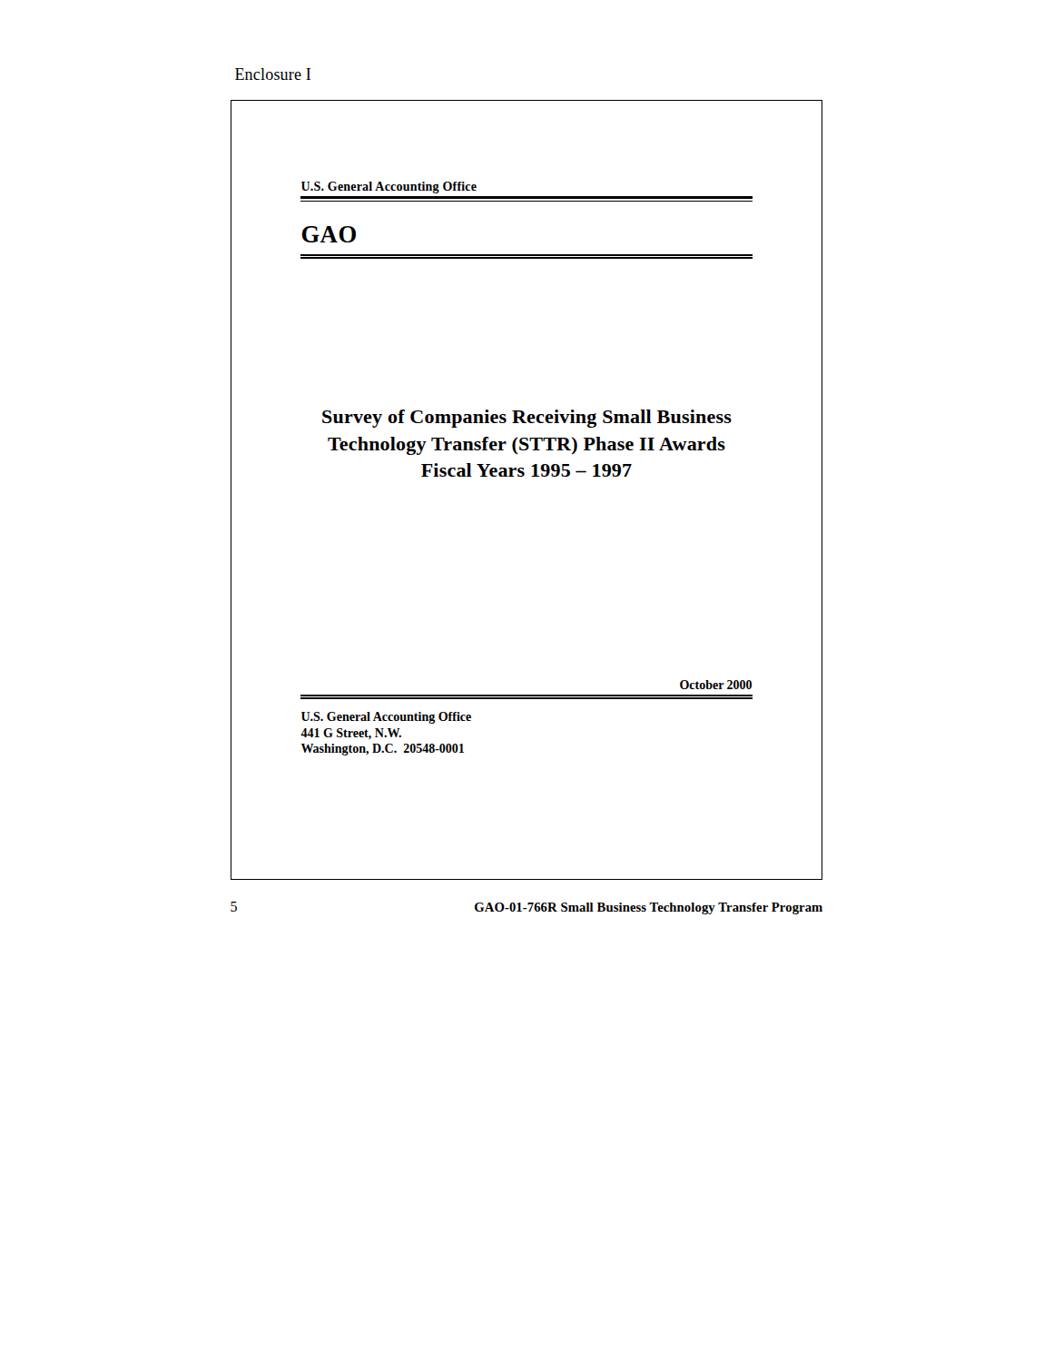Enclosure I
U.S. General Accounting Office
GAO
Survey of Companies Receiving Small Business
Technology Transfer (STTR) Phase II Awards
Fiscal Years 1995 – 1997
October 2000
U.S. General Accounting Office
441 G Street, N.W.
Washington, D.C. 20548-0001
5
GAO-01-766R Small Business Technology Transfer Program